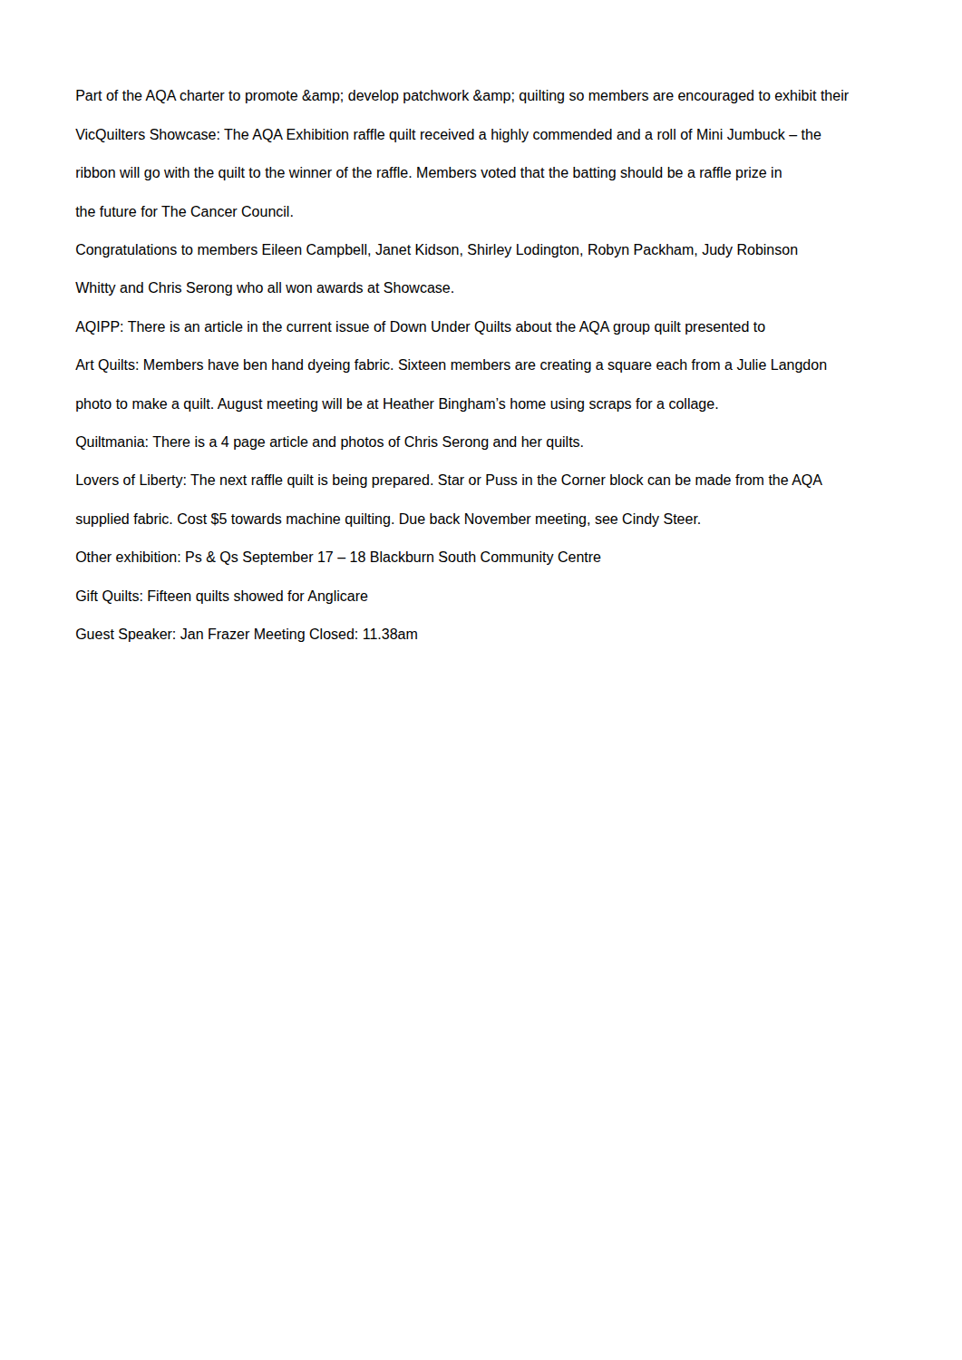Part of the AQA charter to promote &amp; develop patchwork &amp; quilting so members are encouraged to exhibit their
VicQuilters Showcase: The AQA Exhibition raffle quilt received a highly commended and a roll of Mini Jumbuck – the
ribbon will go with the quilt to the winner of the raffle. Members voted that the batting should be a raffle prize in
the future for The Cancer Council.
Congratulations to members Eileen Campbell, Janet Kidson, Shirley Lodington, Robyn Packham, Judy Robinson
Whitty and Chris Serong who all won awards at Showcase.
AQIPP: There is an article in the current issue of Down Under Quilts about the AQA group quilt presented to
Art Quilts: Members have ben hand dyeing fabric. Sixteen members are creating a square each from a Julie Langdon
photo to make a quilt. August meeting will be at Heather Bingham’s home using scraps for a collage.
Quiltmania: There is a 4 page article and photos of Chris Serong and her quilts.
Lovers of Liberty: The next raffle quilt is being prepared. Star or Puss in the Corner block can be made from the AQA
supplied fabric. Cost $5 towards machine quilting. Due back November meeting, see Cindy Steer.
Other exhibition: Ps & Qs September 17 – 18 Blackburn South Community Centre
Gift Quilts: Fifteen quilts showed for Anglicare
Guest Speaker: Jan Frazer Meeting Closed: 11.38am